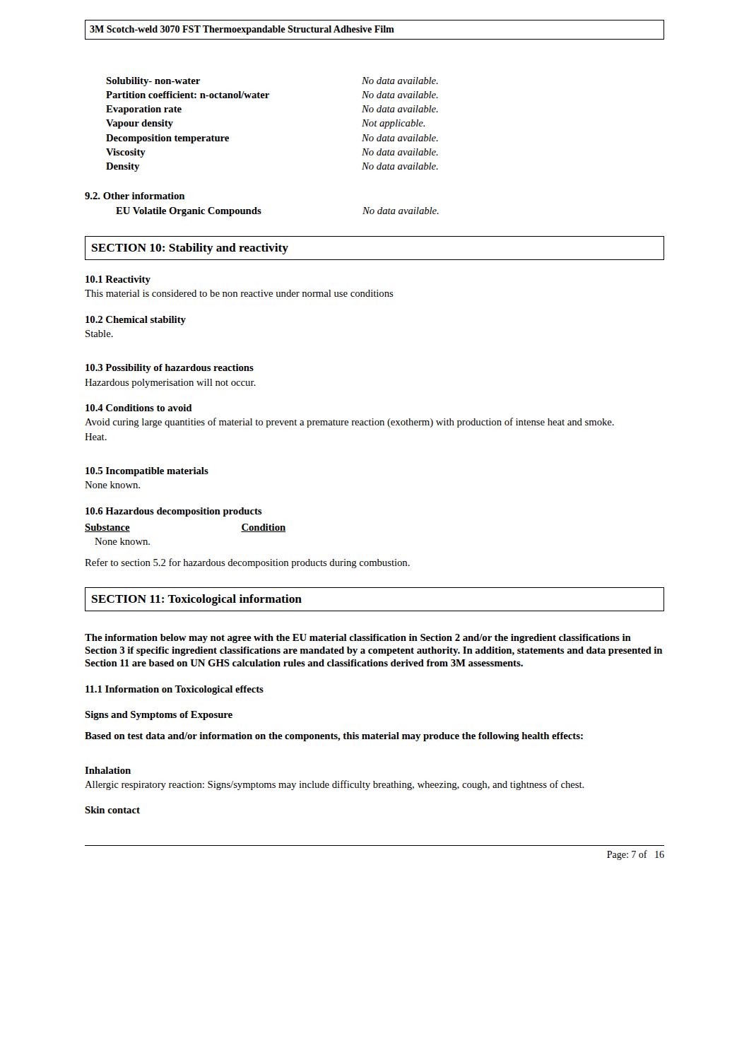3M Scotch-weld 3070 FST Thermoexpandable Structural Adhesive Film
| Solubility- non-water | No data available. |
| Partition coefficient: n-octanol/water | No data available. |
| Evaporation rate | No data available. |
| Vapour density | Not applicable. |
| Decomposition temperature | No data available. |
| Viscosity | No data available. |
| Density | No data available. |
9.2. Other information
| EU Volatile Organic Compounds | No data available. |
SECTION 10: Stability and reactivity
10.1 Reactivity
This material is considered to be non reactive under normal use conditions
10.2 Chemical stability
Stable.
10.3 Possibility of hazardous reactions
Hazardous polymerisation will not occur.
10.4 Conditions to avoid
Avoid curing large quantities of material to prevent a premature reaction (exotherm) with production of intense heat and smoke.
Heat.
10.5 Incompatible materials
None known.
10.6 Hazardous decomposition products
| Substance | Condition |
| None known. | |
Refer to section 5.2 for hazardous decomposition products during combustion.
SECTION 11: Toxicological information
The information below may not agree with the EU material classification in Section 2 and/or the ingredient classifications in Section 3 if specific ingredient classifications are mandated by a competent authority. In addition, statements and data presented in Section 11 are based on UN GHS calculation rules and classifications derived from 3M assessments.
11.1 Information on Toxicological effects
Signs and Symptoms of Exposure
Based on test data and/or information on the components, this material may produce the following health effects:
Inhalation
Allergic respiratory reaction: Signs/symptoms may include difficulty breathing, wheezing, cough, and tightness of chest.
Skin contact
Page: 7 of 16